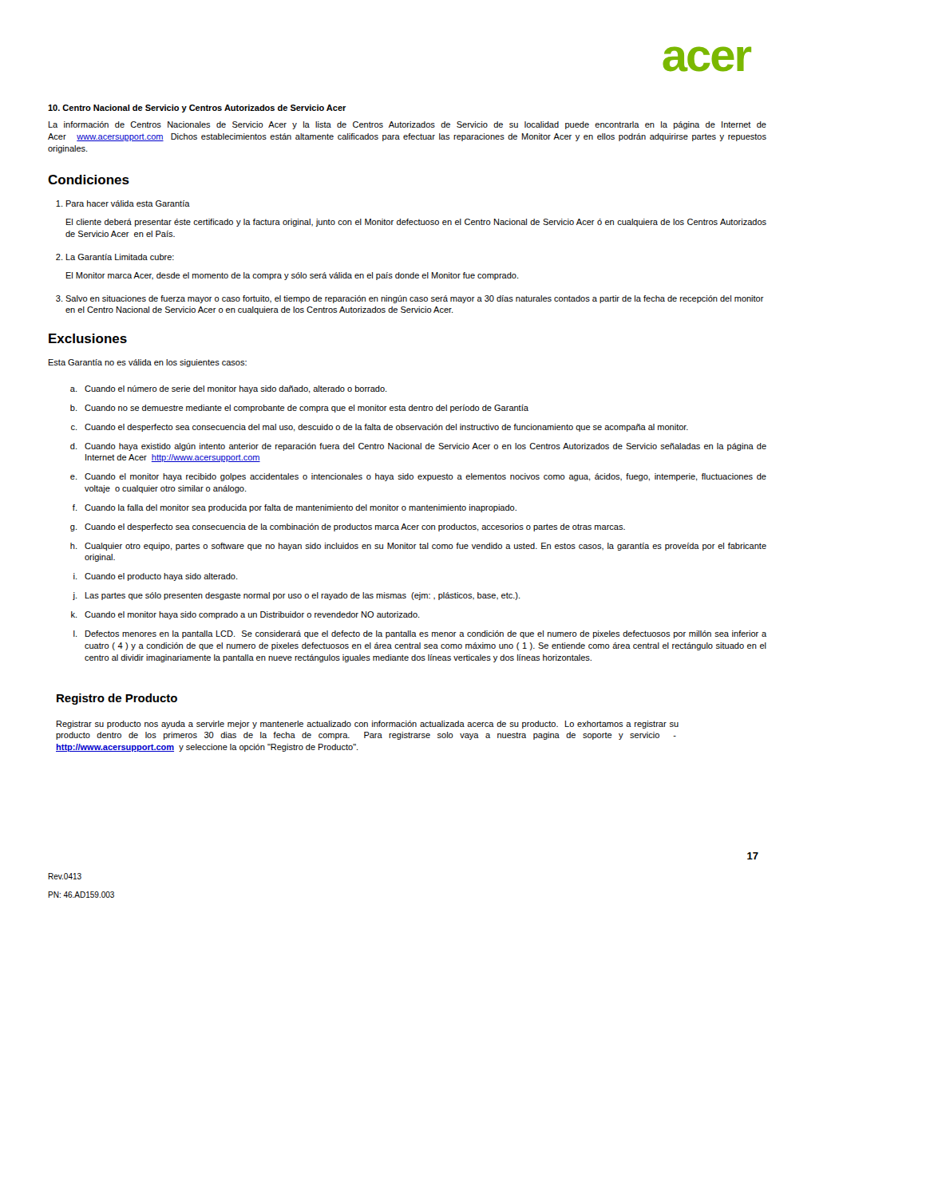acer
10. Centro Nacional de Servicio y Centros Autorizados de Servicio Acer
La información de Centros Nacionales de Servicio Acer y la lista de Centros Autorizados de Servicio de su localidad puede encontrarla en la página de Internet de Acer www.acersupport.com Dichos establecimientos están altamente calificados para efectuar las reparaciones de Monitor Acer y en ellos podrán adquirirse partes y repuestos originales.
Condiciones
Para hacer válida esta Garantía
El cliente deberá presentar éste certificado y la factura original, junto con el Monitor defectuoso en el Centro Nacional de Servicio Acer ó en cualquiera de los Centros Autorizados de Servicio Acer en el País.
La Garantía Limitada cubre:
El Monitor marca Acer, desde el momento de la compra y sólo será válida en el país donde el Monitor fue comprado.
Salvo en situaciones de fuerza mayor o caso fortuito, el tiempo de reparación en ningún caso será mayor a 30 días naturales contados a partir de la fecha de recepción del monitor en el Centro Nacional de Servicio Acer o en cualquiera de los Centros Autorizados de Servicio Acer.
Exclusiones
Esta Garantía no es válida en los siguientes casos:
Cuando el número de serie del monitor haya sido dañado, alterado o borrado.
Cuando no se demuestre mediante el comprobante de compra que el monitor esta dentro del período de Garantía
Cuando el desperfecto sea consecuencia del mal uso, descuido o de la falta de observación del instructivo de funcionamiento que se acompaña al monitor.
Cuando haya existido algún intento anterior de reparación fuera del Centro Nacional de Servicio Acer o en los Centros Autorizados de Servicio señaladas en la página de Internet de Acer http://www.acersupport.com
Cuando el monitor haya recibido golpes accidentales o intencionales o haya sido expuesto a elementos nocivos como agua, ácidos, fuego, intemperie, fluctuaciones de voltaje o cualquier otro similar o análogo.
Cuando la falla del monitor sea producida por falta de mantenimiento del monitor o mantenimiento inapropiado.
Cuando el desperfecto sea consecuencia de la combinación de productos marca Acer con productos, accesorios o partes de otras marcas.
Cualquier otro equipo, partes o software que no hayan sido incluidos en su Monitor tal como fue vendido a usted. En estos casos, la garantía es proveída por el fabricante original.
Cuando el producto haya sido alterado.
Las partes que sólo presenten desgaste normal por uso o el rayado de las mismas (ejm: , plásticos, base, etc.).
Cuando el monitor haya sido comprado a un Distribuidor o revendedor NO autorizado.
Defectos menores en la pantalla LCD. Se considerará que el defecto de la pantalla es menor a condición de que el numero de pixeles defectuosos por millón sea inferior a cuatro ( 4 ) y a condición de que el numero de pixeles defectuosos en el área central sea como máximo uno ( 1 ). Se entiende como área central el rectángulo situado en el centro al dividir imaginariamente la pantalla en nueve rectángulos iguales mediante dos líneas verticales y dos líneas horizontales.
Registro de Producto
Registrar su producto nos ayuda a servirle mejor y mantenerle actualizado con información actualizada acerca de su producto. Lo exhortamos a registrar su producto dentro de los primeros 30 dias de la fecha de compra. Para registrarse solo vaya a nuestra pagina de soporte y servicio - http://www.acersupport.com y seleccione la opción "Registro de Producto".
17
Rev.0413
PN: 46.AD159.003